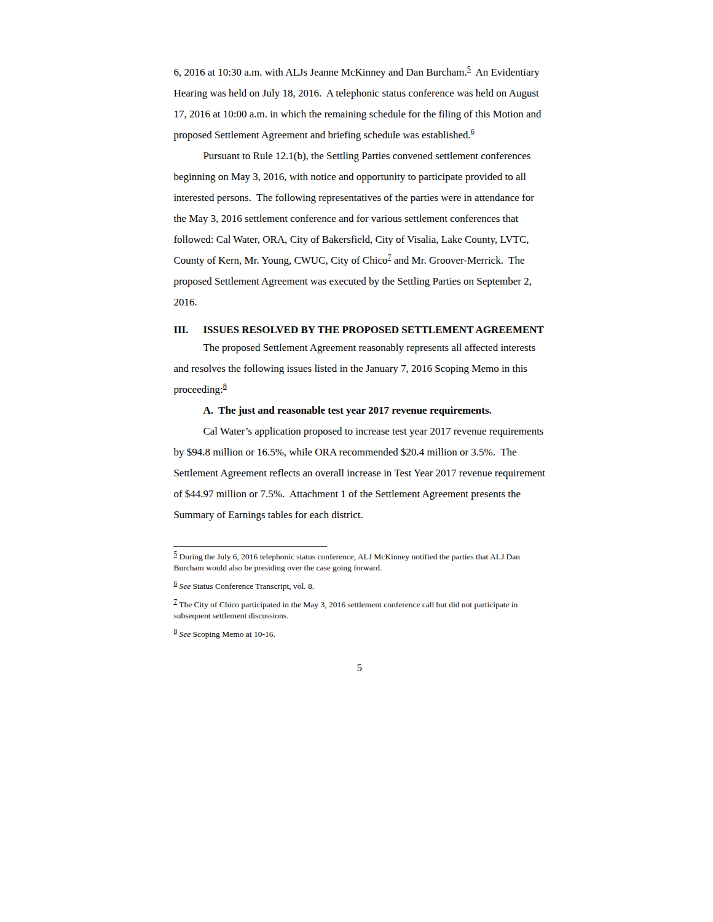6, 2016 at 10:30 a.m. with ALJs Jeanne McKinney and Dan Burcham.5 An Evidentiary Hearing was held on July 18, 2016. A telephonic status conference was held on August 17, 2016 at 10:00 a.m. in which the remaining schedule for the filing of this Motion and proposed Settlement Agreement and briefing schedule was established.6
Pursuant to Rule 12.1(b), the Settling Parties convened settlement conferences beginning on May 3, 2016, with notice and opportunity to participate provided to all interested persons. The following representatives of the parties were in attendance for the May 3, 2016 settlement conference and for various settlement conferences that followed: Cal Water, ORA, City of Bakersfield, City of Visalia, Lake County, LVTC, County of Kern, Mr. Young, CWUC, City of Chico7 and Mr. Groover-Merrick. The proposed Settlement Agreement was executed by the Settling Parties on September 2, 2016.
III.
ISSUES RESOLVED BY THE PROPOSED SETTLEMENT AGREEMENT
The proposed Settlement Agreement reasonably represents all affected interests and resolves the following issues listed in the January 7, 2016 Scoping Memo in this proceeding:8
A. The just and reasonable test year 2017 revenue requirements.
Cal Water’s application proposed to increase test year 2017 revenue requirements by $94.8 million or 16.5%, while ORA recommended $20.4 million or 3.5%. The Settlement Agreement reflects an overall increase in Test Year 2017 revenue requirement of $44.97 million or 7.5%. Attachment 1 of the Settlement Agreement presents the Summary of Earnings tables for each district.
5 During the July 6, 2016 telephonic status conference, ALJ McKinney notified the parties that ALJ Dan Burcham would also be presiding over the case going forward.
6 See Status Conference Transcript, vol. 8.
7 The City of Chico participated in the May 3, 2016 settlement conference call but did not participate in subsequent settlement discussions.
8 See Scoping Memo at 10-16.
5